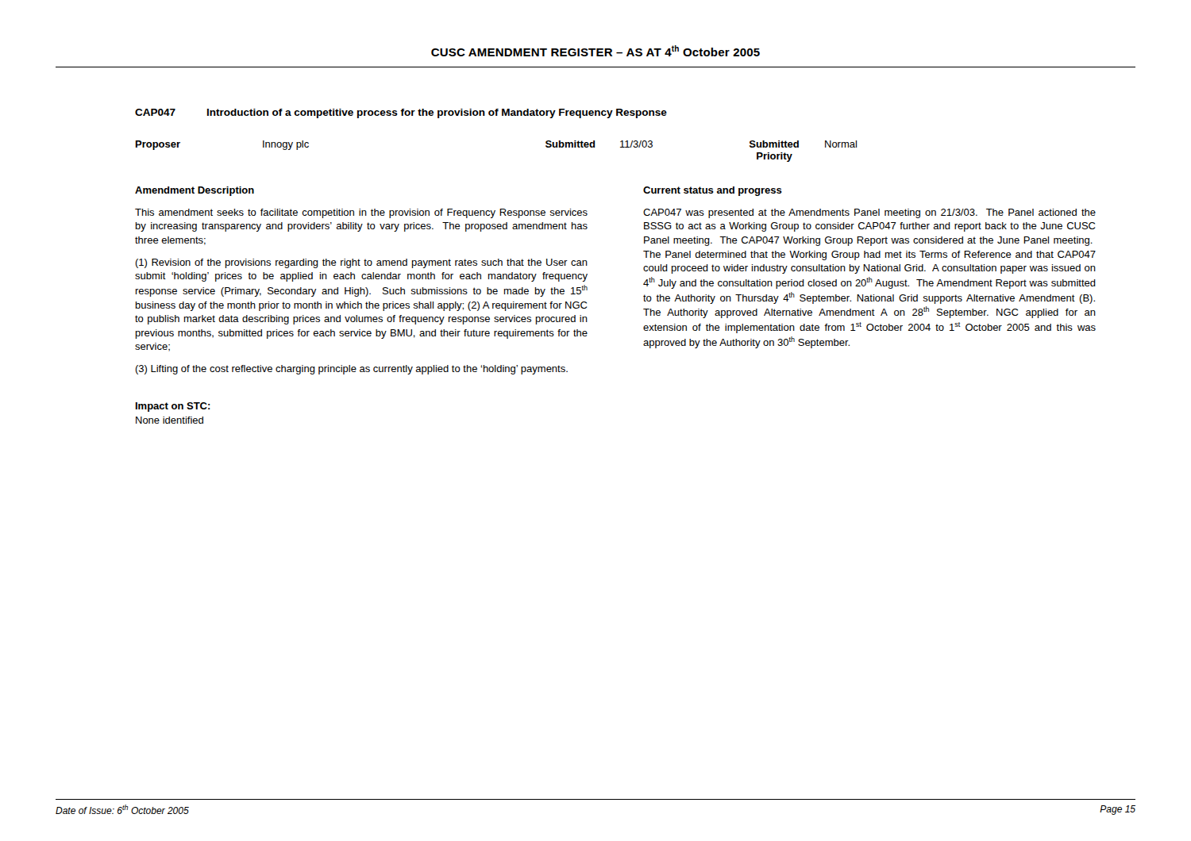CUSC AMENDMENT REGISTER – AS AT 4th October 2005
CAP047 Introduction of a competitive process for the provision of Mandatory Frequency Response
Proposer
Innogy plc
Submitted
11/3/03
Submitted
Priority
Normal
Amendment Description
This amendment seeks to facilitate competition in the provision of Frequency Response services by increasing transparency and providers’ ability to vary prices. The proposed amendment has three elements;
(1) Revision of the provisions regarding the right to amend payment rates such that the User can submit ‘holding’ prices to be applied in each calendar month for each mandatory frequency response service (Primary, Secondary and High). Such submissions to be made by the 15th business day of the month prior to month in which the prices shall apply; (2) A requirement for NGC to publish market data describing prices and volumes of frequency response services procured in previous months, submitted prices for each service by BMU, and their future requirements for the service;
(3) Lifting of the cost reflective charging principle as currently applied to the ‘holding’ payments.
Impact on STC:
None identified
Current status and progress
CAP047 was presented at the Amendments Panel meeting on 21/3/03. The Panel actioned the BSSG to act as a Working Group to consider CAP047 further and report back to the June CUSC Panel meeting. The CAP047 Working Group Report was considered at the June Panel meeting. The Panel determined that the Working Group had met its Terms of Reference and that CAP047 could proceed to wider industry consultation by National Grid. A consultation paper was issued on 4th July and the consultation period closed on 20th August. The Amendment Report was submitted to the Authority on Thursday 4th September. National Grid supports Alternative Amendment (B). The Authority approved Alternative Amendment A on 28th September. NGC applied for an extension of the implementation date from 1st October 2004 to 1st October 2005 and this was approved by the Authority on 30th September.
Date of Issue: 6th October 2005
Page 15